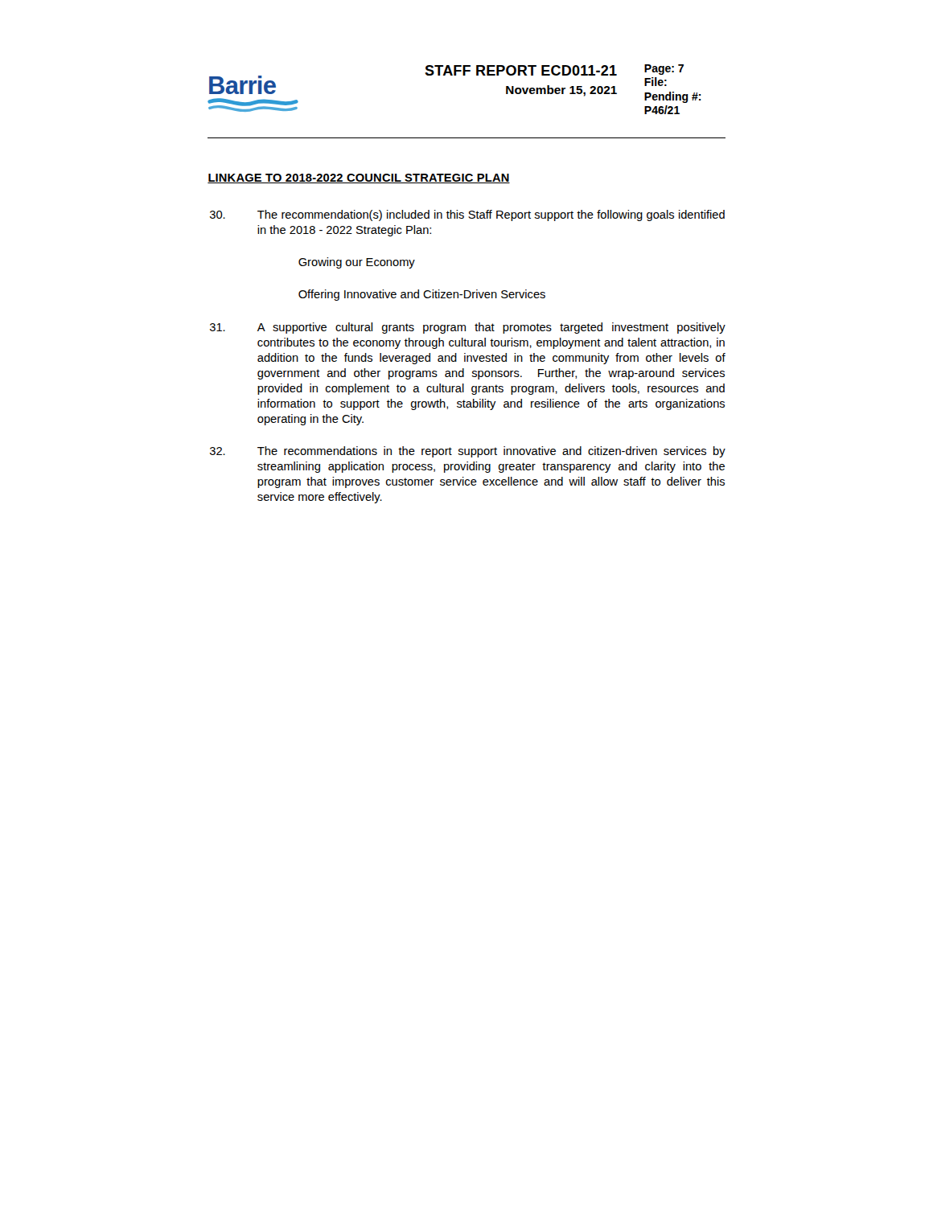Barrie
STAFF REPORT ECD011-21
November 15, 2021
Page: 7
File:
Pending #:
P46/21
LINKAGE TO 2018-2022 COUNCIL STRATEGIC PLAN
30.
The recommendation(s) included in this Staff Report support the following goals identified in the 2018 - 2022 Strategic Plan:
Growing our Economy
Offering Innovative and Citizen-Driven Services
31.
A supportive cultural grants program that promotes targeted investment positively contributes to the economy through cultural tourism, employment and talent attraction, in addition to the funds leveraged and invested in the community from other levels of government and other programs and sponsors. Further, the wrap-around services provided in complement to a cultural grants program, delivers tools, resources and information to support the growth, stability and resilience of the arts organizations operating in the City.
32.
The recommendations in the report support innovative and citizen-driven services by streamlining application process, providing greater transparency and clarity into the program that improves customer service excellence and will allow staff to deliver this service more effectively.